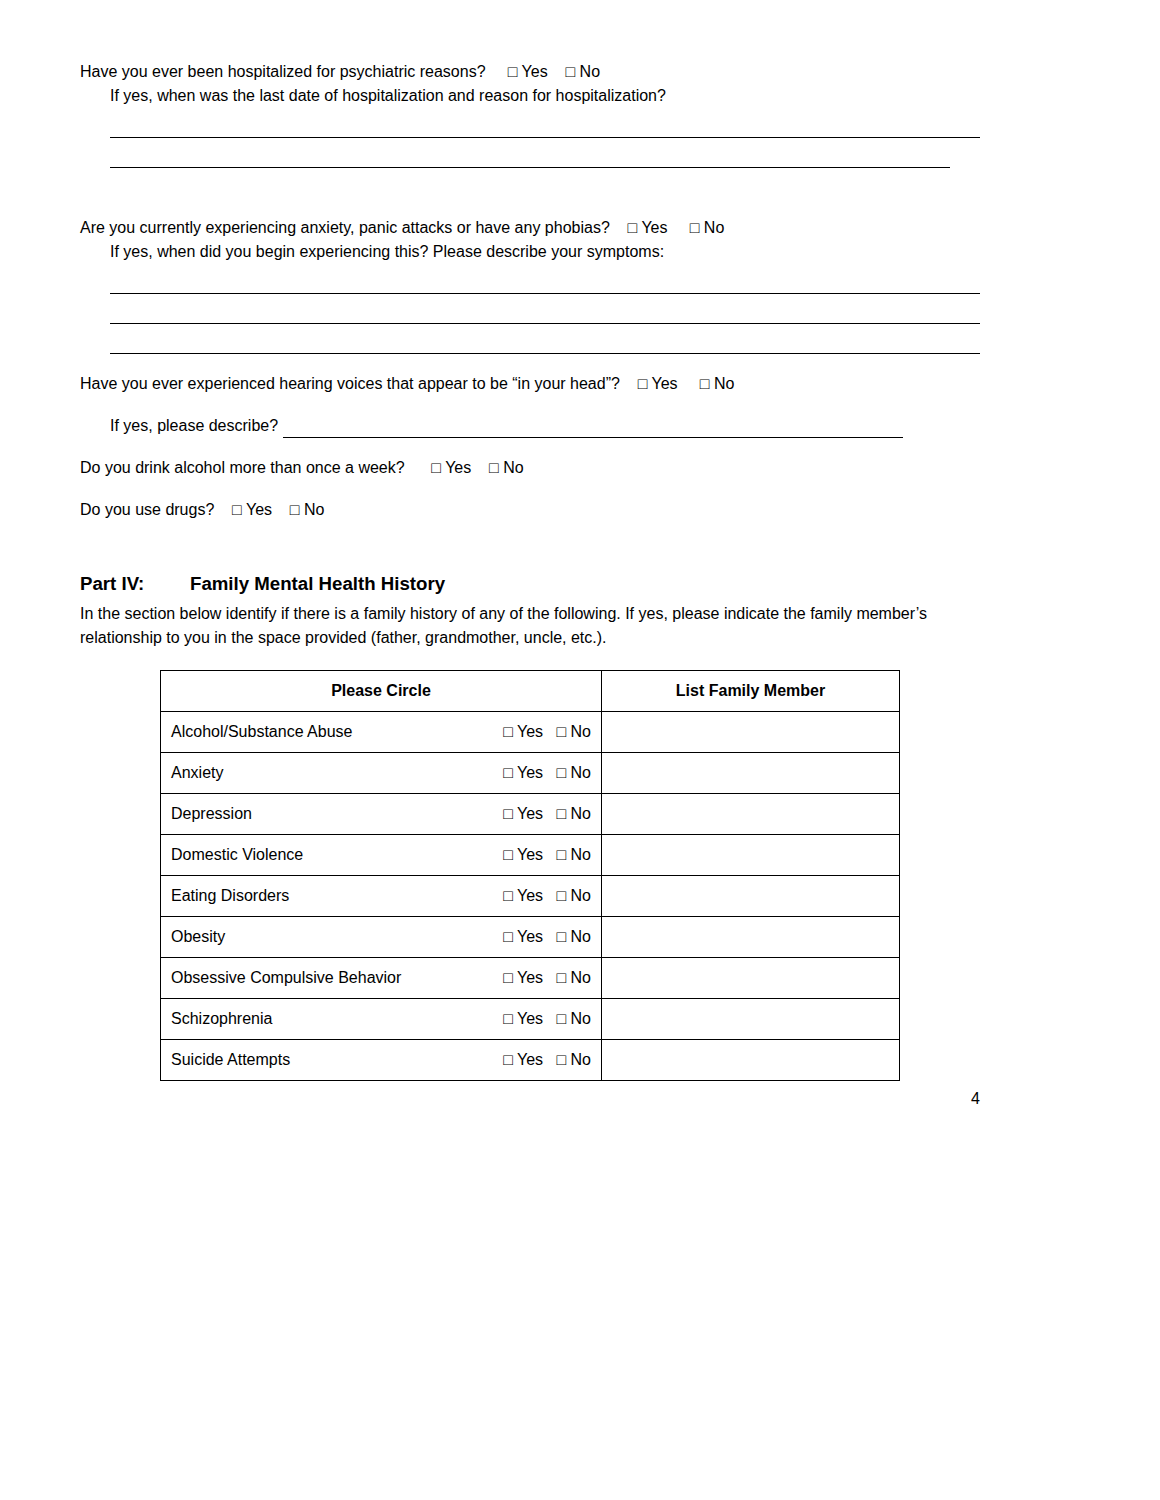Have you ever been hospitalized for psychiatric reasons? □ Yes □ No
If yes, when was the last date of hospitalization and reason for hospitalization?
Are you currently experiencing anxiety, panic attacks or have any phobias? □ Yes □ No
If yes, when did you begin experiencing this? Please describe your symptoms:
Have you ever experienced hearing voices that appear to be “in your head”? □ Yes □ No
If yes, please describe?
Do you drink alcohol more than once a week? □ Yes □ No
Do you use drugs? □ Yes □ No
Part IV: Family Mental Health History
In the section below identify if there is a family history of any of the following. If yes, please indicate the family member’s relationship to you in the space provided (father, grandmother, uncle, etc.).
| Please Circle | List Family Member |
| --- | --- |
| Alcohol/Substance Abuse □ Yes □ No | |
| Anxiety □ Yes □ No | |
| Depression □ Yes □ No | |
| Domestic Violence □ Yes □ No | |
| Eating Disorders □ Yes □ No | |
| Obesity □ Yes □ No | |
| Obsessive Compulsive Behavior □ Yes □ No | |
| Schizophrenia □ Yes □ No | |
| Suicide Attempts □ Yes □ No | |
4